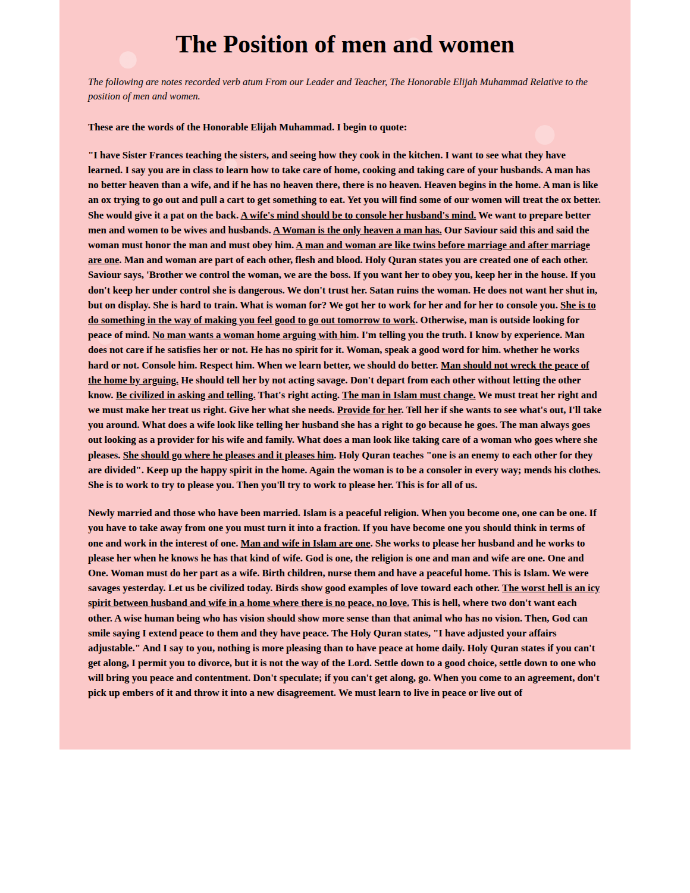The Position of men and women
The following are notes recorded verb atum From our Leader and Teacher, The Honorable Elijah Muhammad Relative to the position of men and women.
These are the words of the Honorable Elijah Muhammad. I begin to quote:
"I have Sister Frances teaching the sisters, and seeing how they cook in the kitchen. I want to see what they have learned. I say you are in class to learn how to take care of home, cooking and taking care of your husbands. A man has no better heaven than a wife, and if he has no heaven there, there is no heaven. Heaven begins in the home. A man is like an ox trying to go out and pull a cart to get something to eat. Yet you will find some of our women will treat the ox better. She would give it a pat on the back. A wife's mind should be to console her husband's mind. We want to prepare better men and women to be wives and husbands. A Woman is the only heaven a man has. Our Saviour said this and said the woman must honor the man and must obey him. A man and woman are like twins before marriage and after marriage are one. Man and woman are part of each other, flesh and blood. Holy Quran states you are created one of each other. Saviour says, 'Brother we control the woman, we are the boss. If you want her to obey you, keep her in the house. If you don't keep her under control she is dangerous. We don't trust her. Satan ruins the woman. He does not want her shut in, but on display. She is hard to train. What is woman for? We got her to work for her and for her to console you. She is to do something in the way of making you feel good to go out tomorrow to work. Otherwise, man is outside looking for peace of mind. No man wants a woman home arguing with him. I'm telling you the truth. I know by experience. Man does not care if he satisfies her or not. He has no spirit for it. Woman, speak a good word for him. whether he works hard or not. Console him. Respect him. When we learn better, we should do better. Man should not wreck the peace of the home by arguing. He should tell her by not acting savage. Don't depart from each other without letting the other know. Be civilized in asking and telling. That's right acting. The man in Islam must change. We must treat her right and we must make her treat us right. Give her what she needs. Provide for her. Tell her if she wants to see what's out, I'll take you around. What does a wife look like telling her husband she has a right to go because he goes. The man always goes out looking as a provider for his wife and family. What does a man look like taking care of a woman who goes where she pleases. She should go where he pleases and it pleases him. Holy Quran teaches "one is an enemy to each other for they are divided". Keep up the happy spirit in the home. Again the woman is to be a consoler in every way; mends his clothes. She is to work to try to please you. Then you'll try to work to please her. This is for all of us.
Newly married and those who have been married. Islam is a peaceful religion. When you become one, one can be one. If you have to take away from one you must turn it into a fraction. If you have become one you should think in terms of one and work in the interest of one. Man and wife in Islam are one. She works to please her husband and he works to please her when he knows he has that kind of wife. God is one, the religion is one and man and wife are one. One and One. Woman must do her part as a wife. Birth children, nurse them and have a peaceful home. This is Islam. We were savages yesterday. Let us be civilized today. Birds show good examples of love toward each other. The worst hell is an icy spirit between husband and wife in a home where there is no peace, no love. This is hell, where two don't want each other. A wise human being who has vision should show more sense than that animal who has no vision. Then, God can smile saying I extend peace to them and they have peace. The Holy Quran states, "I have adjusted your affairs adjustable." And I say to you, nothing is more pleasing than to have peace at home daily. Holy Quran states if you can't get along, I permit you to divorce, but it is not the way of the Lord. Settle down to a good choice, settle down to one who will bring you peace and contentment. Don't speculate; if you can't get along, go. When you come to an agreement, don't pick up embers of it and throw it into a new disagreement. We must learn to live in peace or live out of